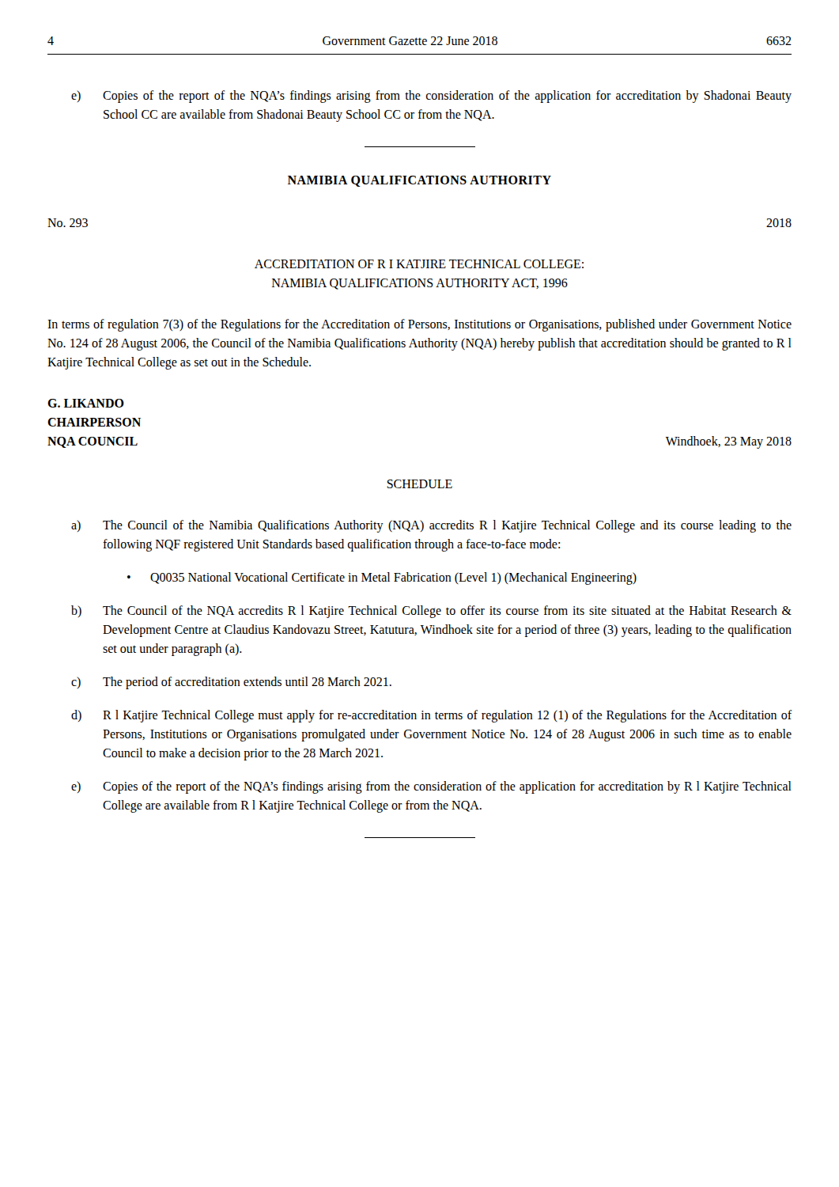4 Government Gazette 22 June 2018 6632
e)
Copies of the report of the NQA’s findings arising from the consideration of the application for accreditation by Shadonai Beauty School CC are available from Shadonai Beauty School CC or from the NQA.
NAMIBIA QUALIFICATIONS AUTHORITY
No. 293 2018
ACCREDITATION OF R I KATJIRE TECHNICAL COLLEGE:
NAMIBIA QUALIFICATIONS AUTHORITY ACT, 1996
In terms of regulation 7(3) of the Regulations for the Accreditation of Persons, Institutions or Organisations, published under Government Notice No. 124 of 28 August 2006, the Council of the Namibia Qualifications Authority (NQA) hereby publish that accreditation should be granted to R l Katjire Technical College as set out in the Schedule.
G. LIKANDO
CHAIRPERSON
NQA COUNCIL
Windhoek, 23 May 2018
SCHEDULE
a)
The Council of the Namibia Qualifications Authority (NQA) accredits R l Katjire Technical College and its course leading to the following NQF registered Unit Standards based qualification through a face-to-face mode:
•
Q0035 National Vocational Certificate in Metal Fabrication (Level 1) (Mechanical Engineering)
b)
The Council of the NQA accredits R l Katjire Technical College to offer its course from its site situated at the Habitat Research & Development Centre at Claudius Kandovazu Street, Katutura, Windhoek site for a period of three (3) years, leading to the qualification set out under paragraph (a).
c)
The period of accreditation extends until 28 March 2021.
d)
R l Katjire Technical College must apply for re-accreditation in terms of regulation 12 (1) of the Regulations for the Accreditation of Persons, Institutions or Organisations promulgated under Government Notice No. 124 of 28 August 2006 in such time as to enable Council to make a decision prior to the 28 March 2021.
e)
Copies of the report of the NQA’s findings arising from the consideration of the application for accreditation by R l Katjire Technical College are available from R l Katjire Technical College or from the NQA.